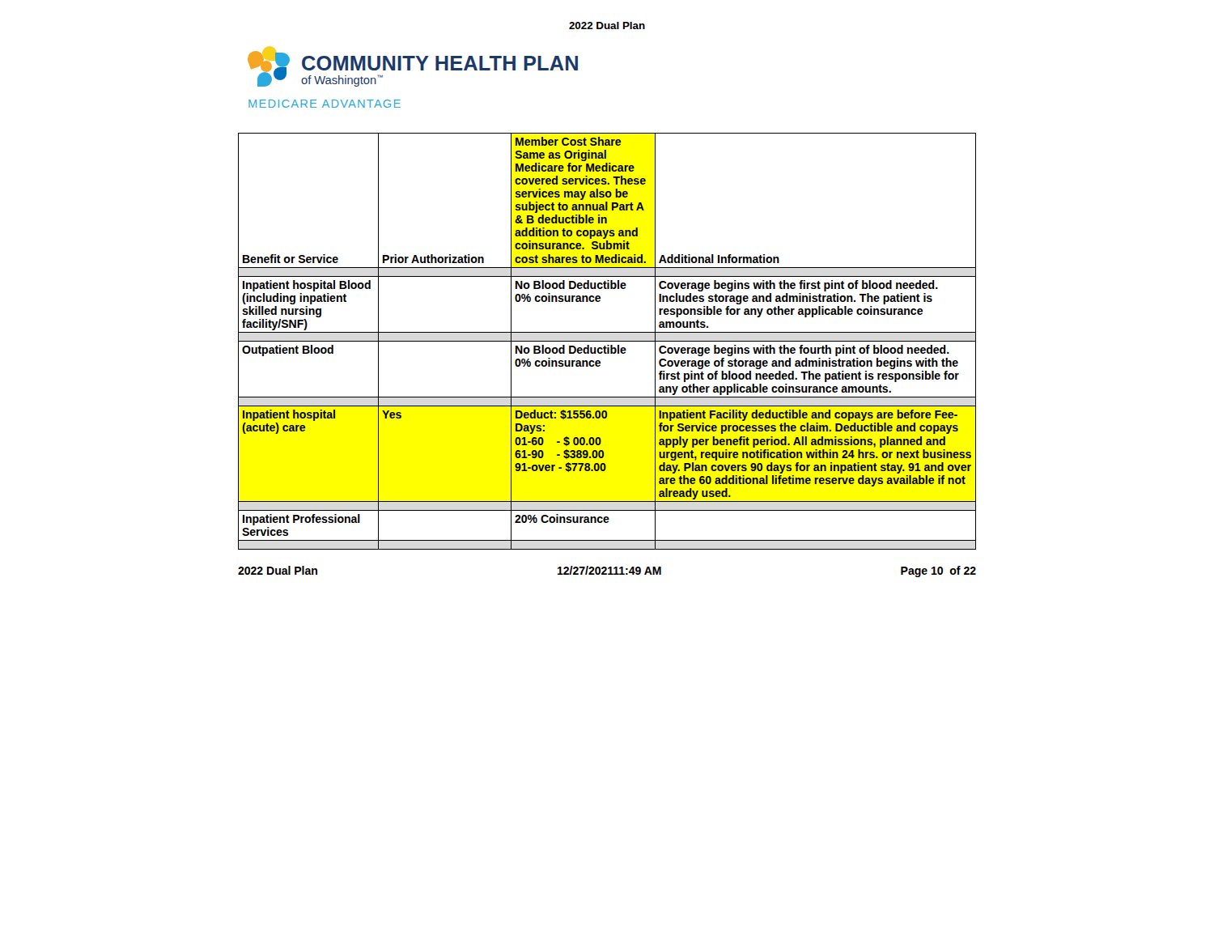2022 Dual Plan
COMMUNITY HEALTH PLAN
of Washington™
MEDICARE ADVANTAGE
| Benefit or Service | Prior Authorization | Member Cost Share Same as Original Medicare for Medicare covered services. These services may also be subject to annual Part A & B deductible in addition to copays and coinsurance. Submit cost shares to Medicaid. | Additional Information |
| Inpatient hospital Blood (including inpatient skilled nursing facility/SNF) | | No Blood Deductible 0% coinsurance | Coverage begins with the first pint of blood needed. Includes storage and administration. The patient is responsible for any other applicable coinsurance amounts. |
| Outpatient Blood | | No Blood Deductible 0% coinsurance | Coverage begins with the fourth pint of blood needed. Coverage of storage and administration begins with the first pint of blood needed. The patient is responsible for any other applicable coinsurance amounts. |
| Inpatient hospital (acute) care | Yes | Deduct: $1556.00 Days: 01-60 - $ 00.00 61-90 - $389.00 91-over - $778.00 | Inpatient Facility deductible and copays are before Fee-for Service processes the claim. Deductible and copays apply per benefit period. All admissions, planned and urgent, require notification within 24 hrs. or next business day. Plan covers 90 days for an inpatient stay. 91 and over are the 60 additional lifetime reserve days available if not already used. |
| Inpatient Professional Services | | 20% Coinsurance | |
2022 Dual Plan
12/27/202111:49 AM
Page 10 of 22